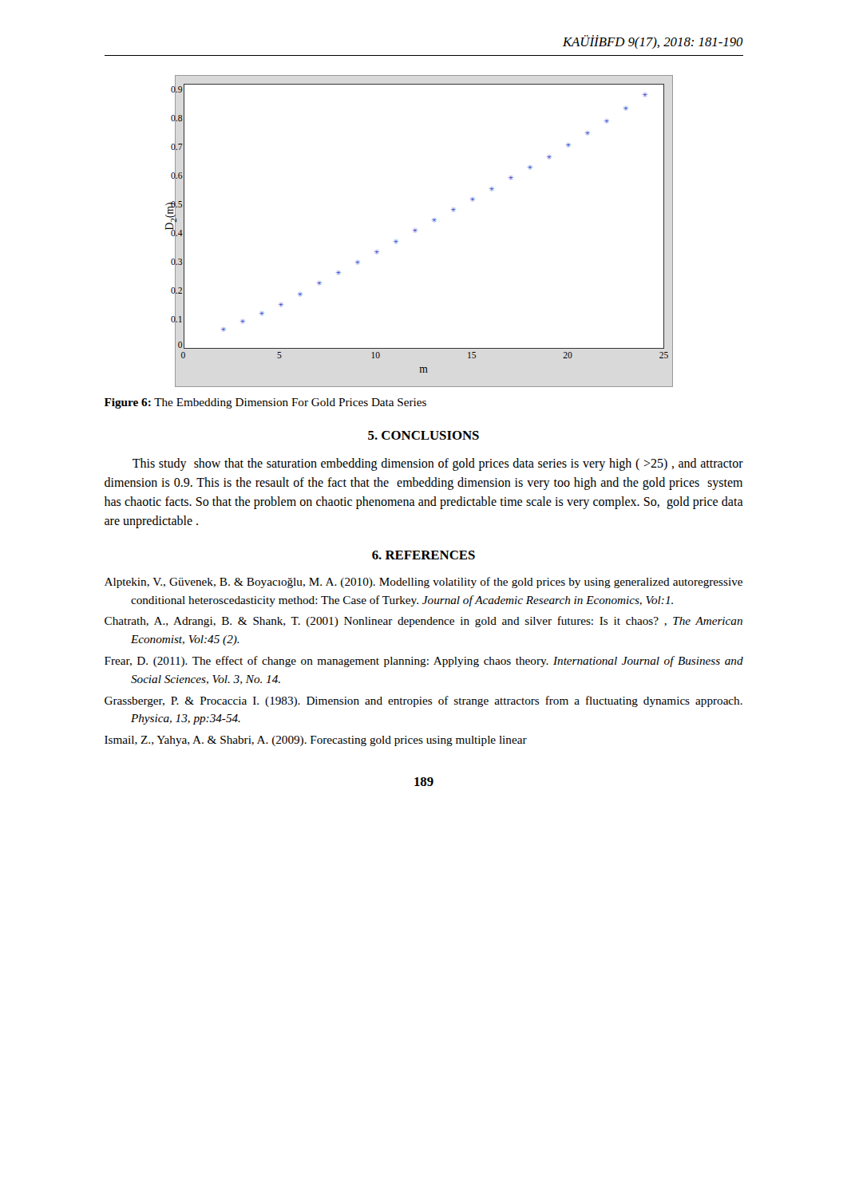KAÜİİBFD 9(17), 2018: 181-190
D2(m)
0.9 0.8 0.7 0.6 0.5 0.4 0.3 0.2 0.1 0
✳
✳
✳
✳
✳
✳
✳
✳
✳
✳
✳
✳
✳
✳
✳
✳
✳
✳
✳
✳
✳
✳
✳
0 5 10 15 20 25
m
Figure 6: The Embedding Dimension For Gold Prices Data Series
5. CONCLUSIONS
This study show that the saturation embedding dimension of gold prices data series is very high ( >25) , and attractor dimension is 0.9. This is the resault of the fact that the embedding dimension is very too high and the gold prices system has chaotic facts. So that the problem on chaotic phenomena and predictable time scale is very complex. So, gold price data are unpredictable .
6. REFERENCES
Alptekin, V., Güvenek, B. & Boyacıoğlu, M. A. (2010). Modelling volatility of the gold prices by using generalized autoregressive conditional heteroscedasticity method: The Case of Turkey. Journal of Academic Research in Economics, Vol:1.
Chatrath, A., Adrangi, B. & Shank, T. (2001) Nonlinear dependence in gold and silver futures: Is it chaos? , The American Economist, Vol:45 (2).
Frear, D. (2011). The effect of change on management planning: Applying chaos theory. International Journal of Business and Social Sciences, Vol. 3, No. 14.
Grassberger, P. & Procaccia I. (1983). Dimension and entropies of strange attractors from a fluctuating dynamics approach. Physica, 13, pp:34-54.
Ismail, Z., Yahya, A. & Shabri, A. (2009). Forecasting gold prices using multiple linear
189